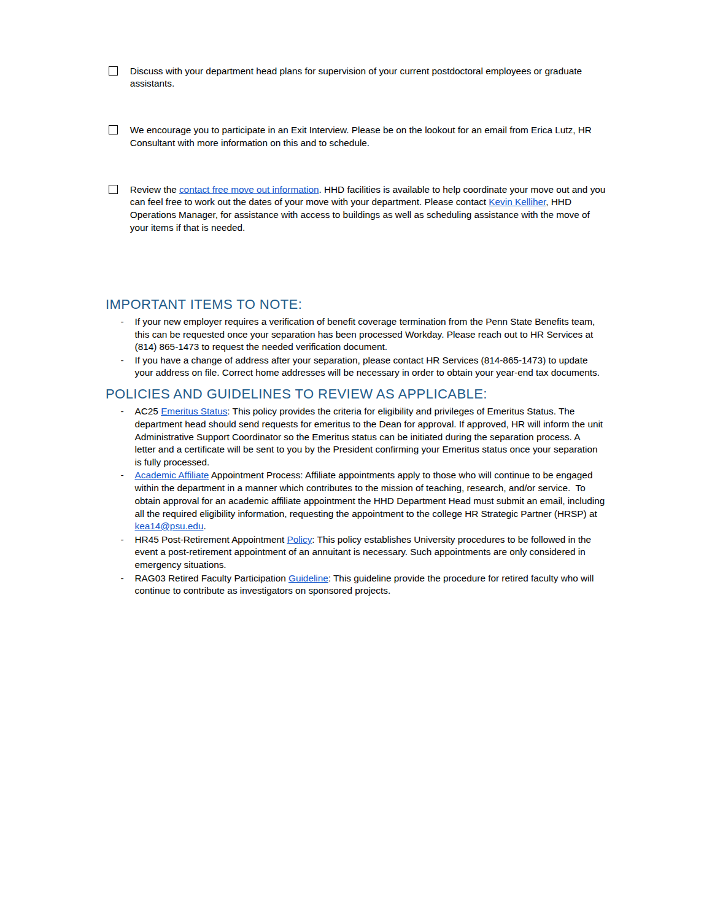Discuss with your department head plans for supervision of your current postdoctoral employees or graduate assistants.
We encourage you to participate in an Exit Interview. Please be on the lookout for an email from Erica Lutz, HR Consultant with more information on this and to schedule.
Review the contact free move out information. HHD facilities is available to help coordinate your move out and you can feel free to work out the dates of your move with your department. Please contact Kevin Kelliher, HHD Operations Manager, for assistance with access to buildings as well as scheduling assistance with the move of your items if that is needed.
IMPORTANT ITEMS TO NOTE:
If your new employer requires a verification of benefit coverage termination from the Penn State Benefits team, this can be requested once your separation has been processed Workday. Please reach out to HR Services at (814) 865-1473 to request the needed verification document.
If you have a change of address after your separation, please contact HR Services (814-865-1473) to update your address on file. Correct home addresses will be necessary in order to obtain your year-end tax documents.
POLICIES AND GUIDELINES TO REVIEW AS APPLICABLE:
AC25 Emeritus Status: This policy provides the criteria for eligibility and privileges of Emeritus Status. The department head should send requests for emeritus to the Dean for approval. If approved, HR will inform the unit Administrative Support Coordinator so the Emeritus status can be initiated during the separation process. A letter and a certificate will be sent to you by the President confirming your Emeritus status once your separation is fully processed.
Academic Affiliate Appointment Process: Affiliate appointments apply to those who will continue to be engaged within the department in a manner which contributes to the mission of teaching, research, and/or service. To obtain approval for an academic affiliate appointment the HHD Department Head must submit an email, including all the required eligibility information, requesting the appointment to the college HR Strategic Partner (HRSP) at kea14@psu.edu.
HR45 Post-Retirement Appointment Policy: This policy establishes University procedures to be followed in the event a post-retirement appointment of an annuitant is necessary. Such appointments are only considered in emergency situations.
RAG03 Retired Faculty Participation Guideline: This guideline provide the procedure for retired faculty who will continue to contribute as investigators on sponsored projects.